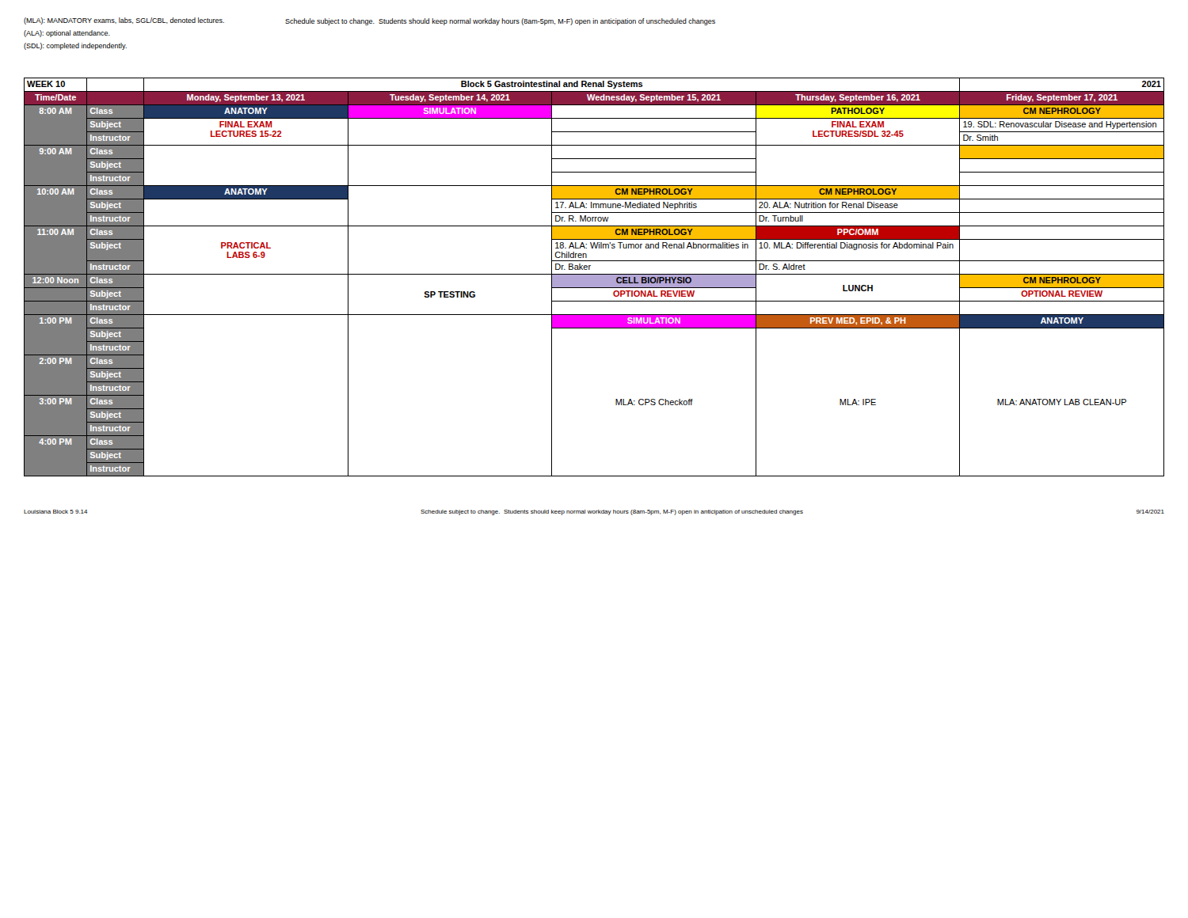(MLA): MANDATORY exams, labs, SGL/CBL, denoted lectures.
(ALA): optional attendance.
(SDL): completed independently.
Schedule subject to change. Students should keep normal workday hours (8am-5pm, M-F) open in anticipation of unscheduled changes
| WEEK 10 | | Block 5 Gastrointestinal and Renal Systems | 2021 |
| Time/Date | | Monday, September 13, 2021 | Tuesday, September 14, 2021 | Wednesday, September 15, 2021 | Thursday, September 16, 2021 | Friday, September 17, 2021 |
| 8:00 AM | Class | ANATOMY | SIMULATION | | PATHOLOGY | CM NEPHROLOGY |
| Subject | FINAL EXAM LECTURES 15-22 | | | FINAL EXAM LECTURES/SDL 32-45 | 19. SDL: Renovascular Disease and Hypertension |
| Instructor | | Dr. Smith |
| 9:00 AM | Class | | | | | |
| Subject | | |
| Instructor | | |
| 10:00 AM | Class | ANATOMY | | CM NEPHROLOGY | CM NEPHROLOGY | |
| Subject | | 17. ALA: Immune-Mediated Nephritis | 20. ALA: Nutrition for Renal Disease | |
| Instructor | Dr. R. Morrow | Dr. Turnbull | |
| 11:00 AM | Class | PRACTICAL LABS 6-9 | | CM NEPHROLOGY | PPC/OMM | |
| Subject | 18. ALA: Wilm's Tumor and Renal Abnormalities in Children | 10. MLA: Differential Diagnosis for Abdominal Pain | |
| Instructor | Dr. Baker | Dr. S. Aldret | |
| 12:00 Noon | Class | | SP TESTING | CELL BIO/PHYSIO | LUNCH | CM NEPHROLOGY |
| | Subject | OPTIONAL REVIEW | OPTIONAL REVIEW |
| | Instructor | | | |
| 1:00 PM | Class | | | SIMULATION | PREV MED, EPID, & PH | ANATOMY |
| Subject | MLA: CPS Checkoff | MLA: IPE | MLA: ANATOMY LAB CLEAN-UP |
| Instructor |
| 2:00 PM | Class |
| Subject |
| Instructor |
| 3:00 PM | Class |
| Subject |
| Instructor |
| 4:00 PM | Class |
| Subject |
| Instructor |
Louisiana Block 5 9.14
Schedule subject to change. Students should keep normal workday hours (8am-5pm, M-F) open in anticipation of unscheduled changes
9/14/2021